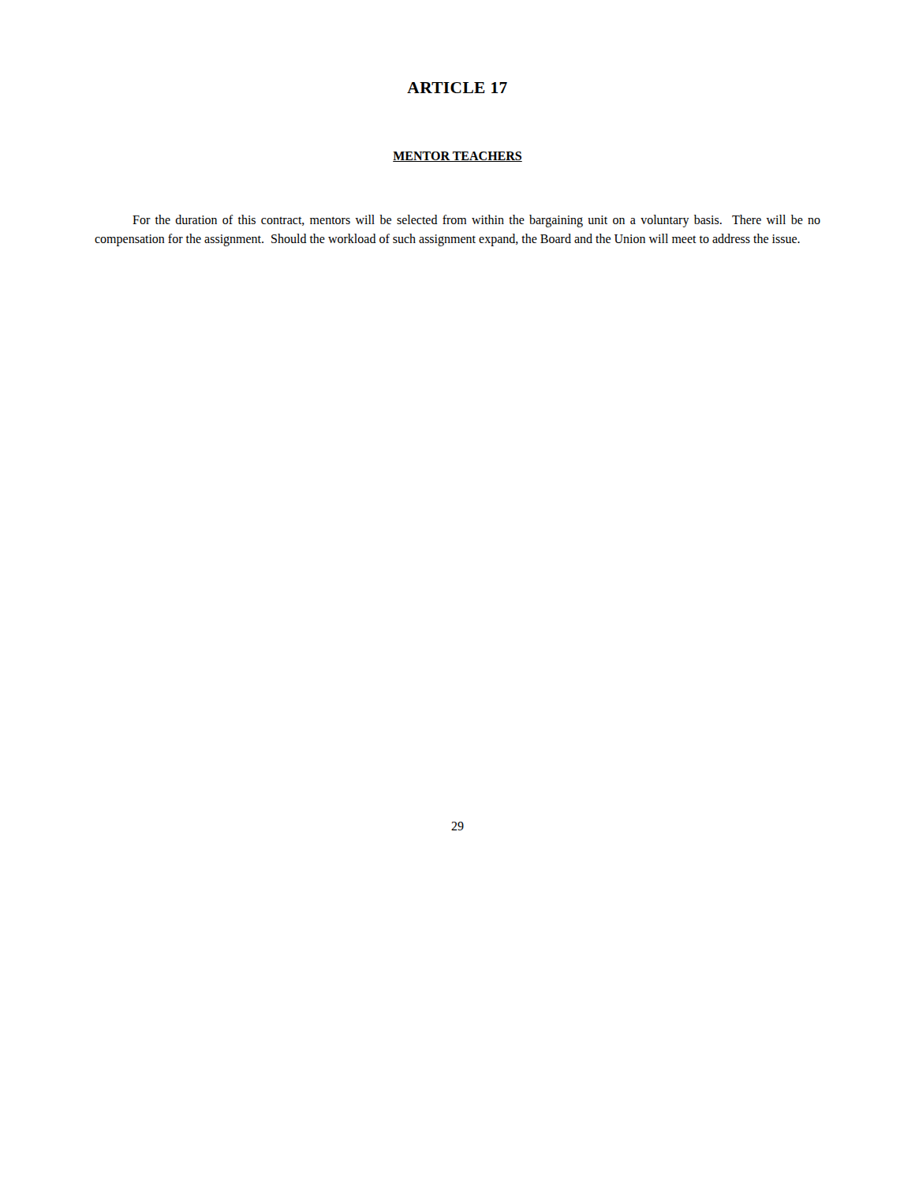ARTICLE 17
MENTOR TEACHERS
For the duration of this contract, mentors will be selected from within the bargaining unit on a voluntary basis. There will be no compensation for the assignment. Should the workload of such assignment expand, the Board and the Union will meet to address the issue.
29